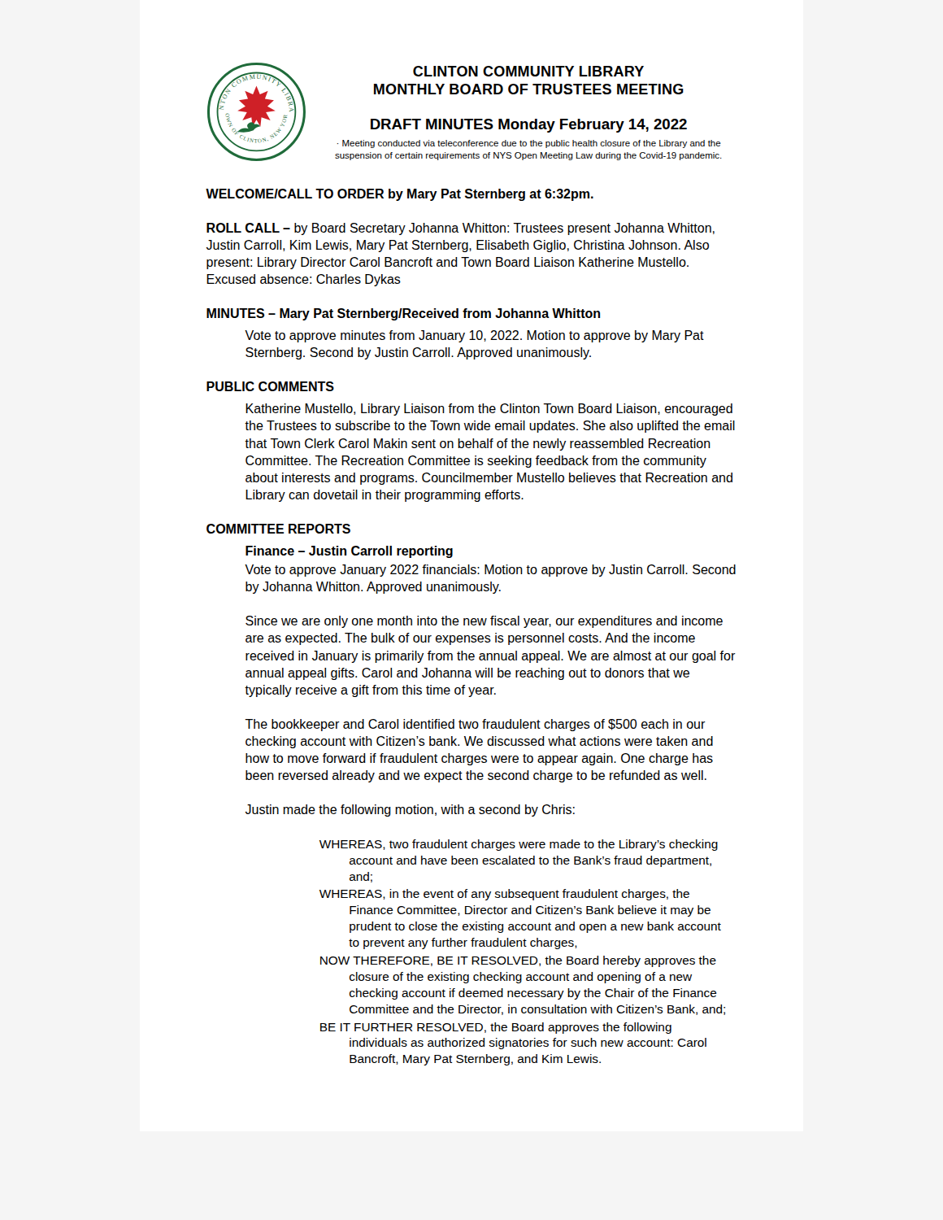CLINTON COMMUNITY LIBRARY TOWN OF CLINTON, NEW YORK
CLINTON COMMUNITY LIBRARY
MONTHLY BOARD OF TRUSTEES MEETING
DRAFT MINUTES Monday February 14, 2022
· Meeting conducted via teleconference due to the public health closure of the Library and the suspension of certain requirements of NYS Open Meeting Law during the Covid-19 pandemic.
WELCOME/CALL TO ORDER by Mary Pat Sternberg at 6:32pm.
ROLL CALL – by Board Secretary Johanna Whitton: Trustees present Johanna Whitton, Justin Carroll, Kim Lewis, Mary Pat Sternberg, Elisabeth Giglio, Christina Johnson. Also present: Library Director Carol Bancroft and Town Board Liaison Katherine Mustello. Excused absence: Charles Dykas
MINUTES – Mary Pat Sternberg/Received from Johanna Whitton
Vote to approve minutes from January 10, 2022. Motion to approve by Mary Pat Sternberg. Second by Justin Carroll. Approved unanimously.
PUBLIC COMMENTS
Katherine Mustello, Library Liaison from the Clinton Town Board Liaison, encouraged the Trustees to subscribe to the Town wide email updates. She also uplifted the email that Town Clerk Carol Makin sent on behalf of the newly reassembled Recreation Committee. The Recreation Committee is seeking feedback from the community about interests and programs. Councilmember Mustello believes that Recreation and Library can dovetail in their programming efforts.
COMMITTEE REPORTS
Finance – Justin Carroll reporting
Vote to approve January 2022 financials: Motion to approve by Justin Carroll. Second by Johanna Whitton. Approved unanimously.
Since we are only one month into the new fiscal year, our expenditures and income are as expected. The bulk of our expenses is personnel costs. And the income received in January is primarily from the annual appeal. We are almost at our goal for annual appeal gifts. Carol and Johanna will be reaching out to donors that we typically receive a gift from this time of year.
The bookkeeper and Carol identified two fraudulent charges of $500 each in our checking account with Citizen’s bank. We discussed what actions were taken and how to move forward if fraudulent charges were to appear again. One charge has been reversed already and we expect the second charge to be refunded as well.
Justin made the following motion, with a second by Chris:
WHEREAS, two fraudulent charges were made to the Library’s checking account and have been escalated to the Bank’s fraud department, and;
WHEREAS, in the event of any subsequent fraudulent charges, the Finance Committee, Director and Citizen’s Bank believe it may be prudent to close the existing account and open a new bank account to prevent any further fraudulent charges,
NOW THEREFORE, BE IT RESOLVED, the Board hereby approves the closure of the existing checking account and opening of a new checking account if deemed necessary by the Chair of the Finance Committee and the Director, in consultation with Citizen’s Bank, and;
BE IT FURTHER RESOLVED, the Board approves the following individuals as authorized signatories for such new account: Carol Bancroft, Mary Pat Sternberg, and Kim Lewis.